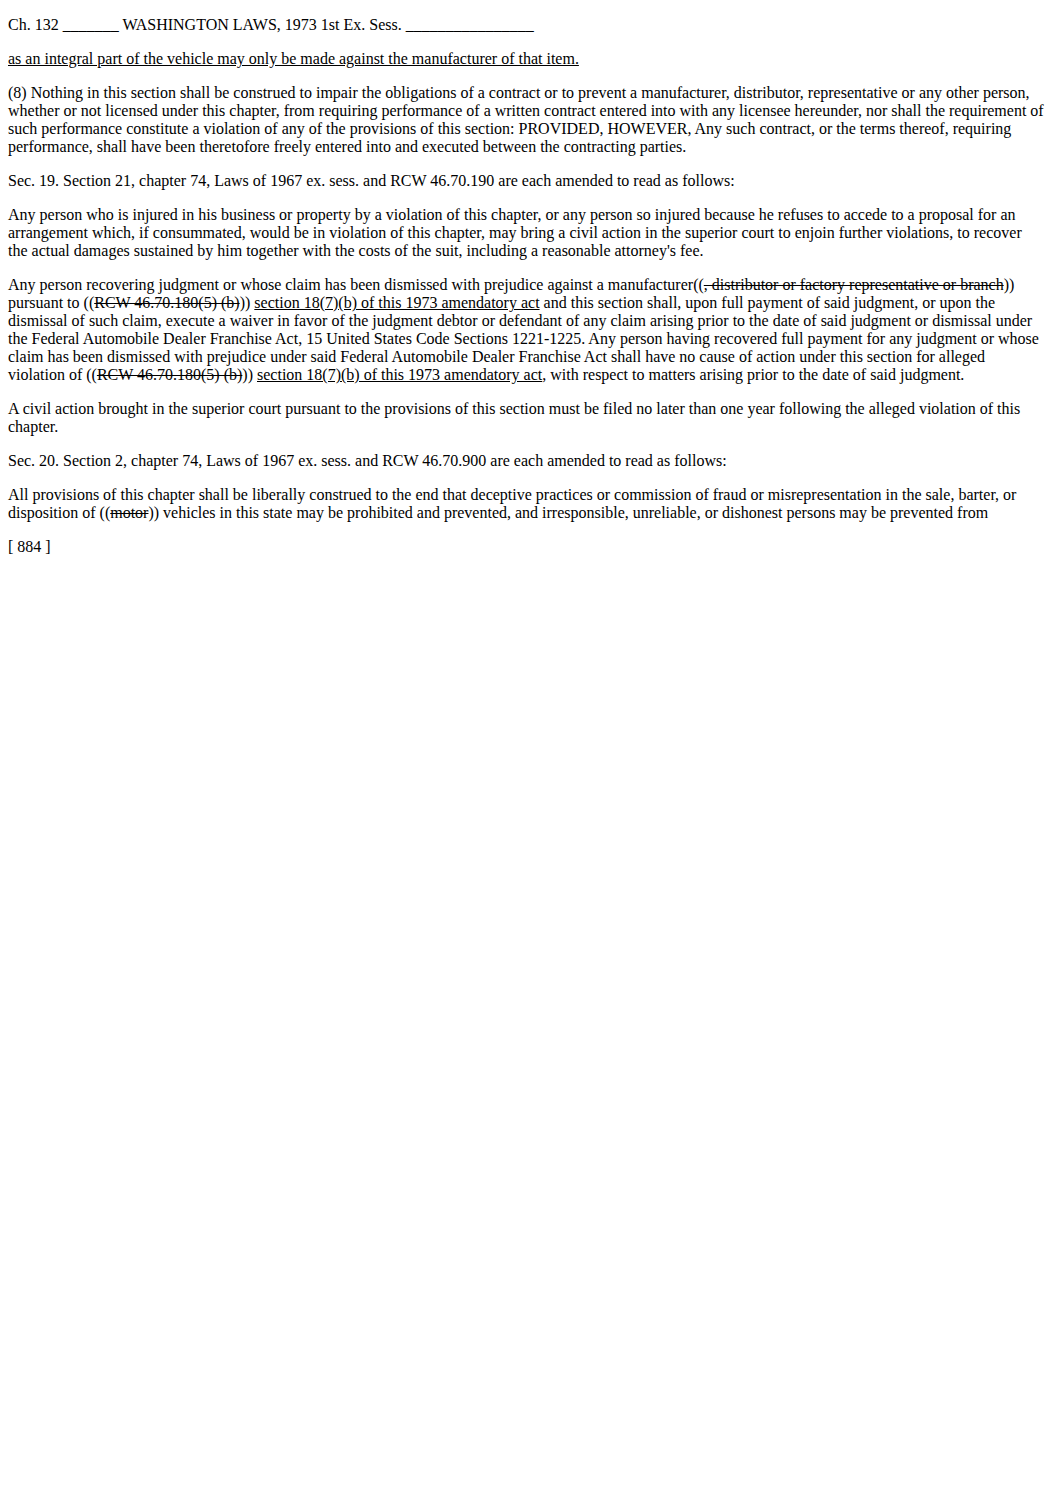Ch. 132 _______ WASHINGTON LAWS, 1973 1st Ex. Sess. ________________
as an integral part of the vehicle may only be made against the manufacturer of that item.
(8) Nothing in this section shall be construed to impair the obligations of a contract or to prevent a manufacturer, distributor, representative or any other person, whether or not licensed under this chapter, from requiring performance of a written contract entered into with any licensee hereunder, nor shall the requirement of such performance constitute a violation of any of the provisions of this section: PROVIDED, HOWEVER, Any such contract, or the terms thereof, requiring performance, shall have been theretofore freely entered into and executed between the contracting parties.
Sec. 19. Section 21, chapter 74, Laws of 1967 ex. sess. and RCW 46.70.190 are each amended to read as follows:
Any person who is injured in his business or property by a violation of this chapter, or any person so injured because he refuses to accede to a proposal for an arrangement which, if consummated, would be in violation of this chapter, may bring a civil action in the superior court to enjoin further violations, to recover the actual damages sustained by him together with the costs of the suit, including a reasonable attorney's fee.
Any person recovering judgment or whose claim has been dismissed with prejudice against a manufacturer((, distributor or factory representative or branch)) pursuant to ((RCW 46.70.180(5) (b))) section 18(7)(b) of this 1973 amendatory act and this section shall, upon full payment of said judgment, or upon the dismissal of such claim, execute a waiver in favor of the judgment debtor or defendant of any claim arising prior to the date of said judgment or dismissal under the Federal Automobile Dealer Franchise Act, 15 United States Code Sections 1221-1225. Any person having recovered full payment for any judgment or whose claim has been dismissed with prejudice under said Federal Automobile Dealer Franchise Act shall have no cause of action under this section for alleged violation of ((RCW 46.70.180(5) (b))) section 18(7)(b) of this 1973 amendatory act, with respect to matters arising prior to the date of said judgment.
A civil action brought in the superior court pursuant to the provisions of this section must be filed no later than one year following the alleged violation of this chapter.
Sec. 20. Section 2, chapter 74, Laws of 1967 ex. sess. and RCW 46.70.900 are each amended to read as follows:
All provisions of this chapter shall be liberally construed to the end that deceptive practices or commission of fraud or misrepresentation in the sale, barter, or disposition of ((motor)) vehicles in this state may be prohibited and prevented, and irresponsible, unreliable, or dishonest persons may be prevented from
[ 884 ]